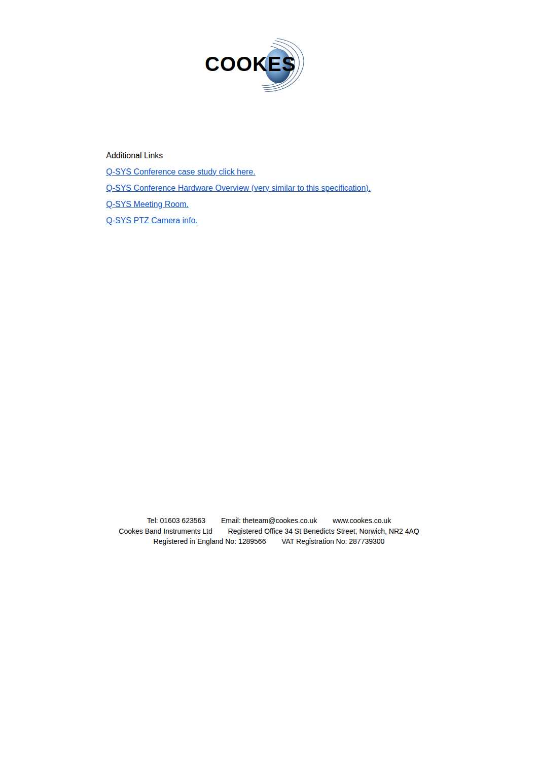COOKES
Additional Links
Q-SYS Conference case study click here.
Q-SYS Conference Hardware Overview (very similar to this specification).
Q-SYS Meeting Room.
Q-SYS PTZ Camera info.
Tel: 01603 623563 Email: theteam@cookes.co.uk www.cookes.co.uk
Cookes Band Instruments Ltd Registered Office 34 St Benedicts Street, Norwich, NR2 4AQ
Registered in England No: 1289566 VAT Registration No: 287739300